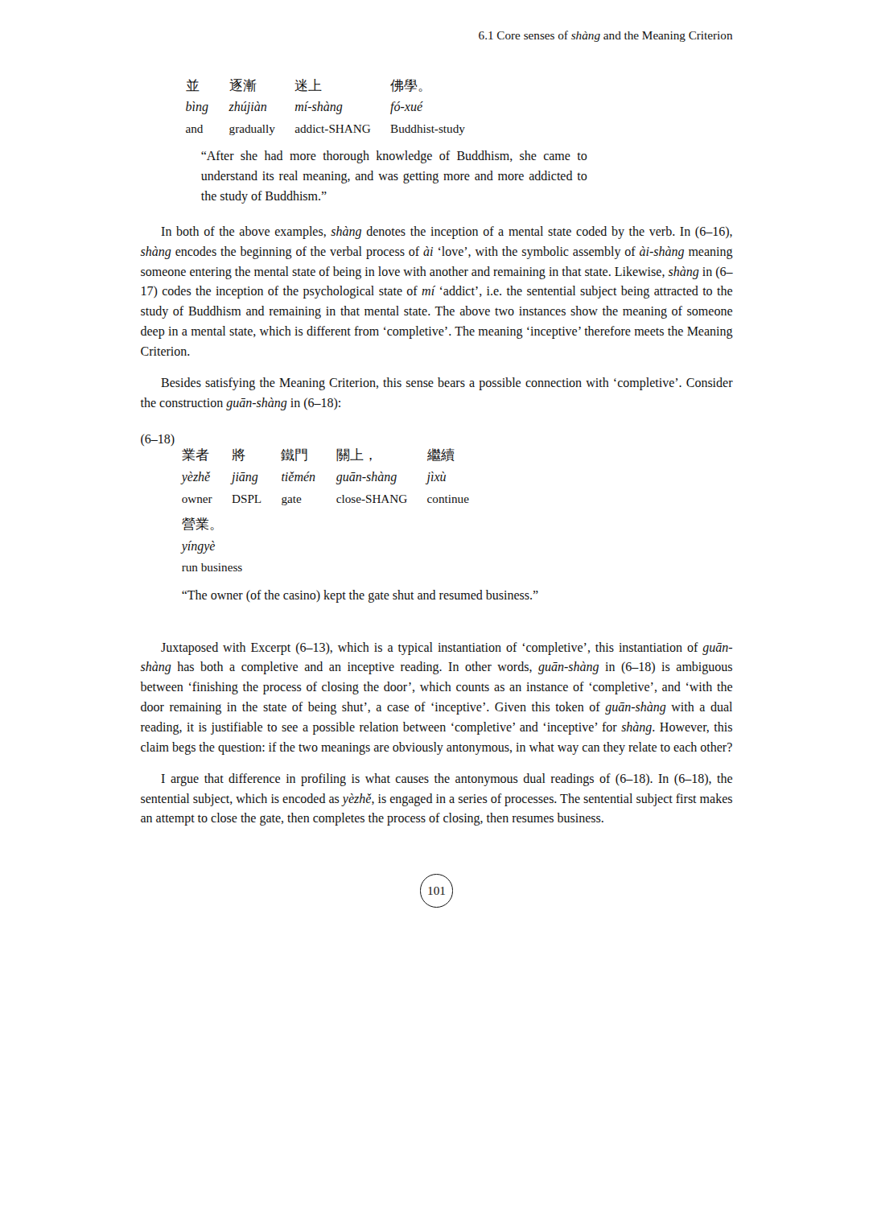6.1 Core senses of shàng and the Meaning Criterion
| 並 | 逐漸 | 迷上 | 佛學。 |
| bìng | zhújiàn | mí-shàng | fó-xué |
| and | gradually | addict-SHANG | Buddhist-study |
“After she had more thorough knowledge of Buddhism, she came to understand its real meaning, and was getting more and more addicted to the study of Buddhism.”
In both of the above examples, shàng denotes the inception of a mental state coded by the verb. In (6–16), shàng encodes the beginning of the verbal process of ài ‘love’, with the symbolic assembly of ài-shàng meaning someone entering the mental state of being in love with another and remaining in that state. Likewise, shàng in (6–17) codes the inception of the psychological state of mí ‘addict’, i.e. the sentential subject being attracted to the study of Buddhism and remaining in that mental state. The above two instances show the meaning of someone deep in a mental state, which is different from ‘completive’. The meaning ‘inceptive’ therefore meets the Meaning Criterion.
Besides satisfying the Meaning Criterion, this sense bears a possible connection with ‘completive’. Consider the construction guān-shàng in (6–18):
(6–18)
| 業者 | 將 | 鐵門 | 關上， | 繼續 |
| yèzhě | jiāng | tiěmén | guān-shàng | jìxù |
| owner | DSPL | gate | close-SHANG | continue |
| 營業。 |
| yíngyè |
| run business |
“The owner (of the casino) kept the gate shut and resumed business.”
Juxtaposed with Excerpt (6–13), which is a typical instantiation of ‘completive’, this instantiation of guān-shàng has both a completive and an inceptive reading. In other words, guān-shàng in (6–18) is ambiguous between ‘finishing the process of closing the door’, which counts as an instance of ‘completive’, and ‘with the door remaining in the state of being shut’, a case of ‘inceptive’. Given this token of guān-shàng with a dual reading, it is justifiable to see a possible relation between ‘completive’ and ‘inceptive’ for shàng. However, this claim begs the question: if the two meanings are obviously antonymous, in what way can they relate to each other?
I argue that difference in profiling is what causes the antonymous dual readings of (6–18). In (6–18), the sentential subject, which is encoded as yèzhě, is engaged in a series of processes. The sentential subject first makes an attempt to close the gate, then completes the process of closing, then resumes business.
101